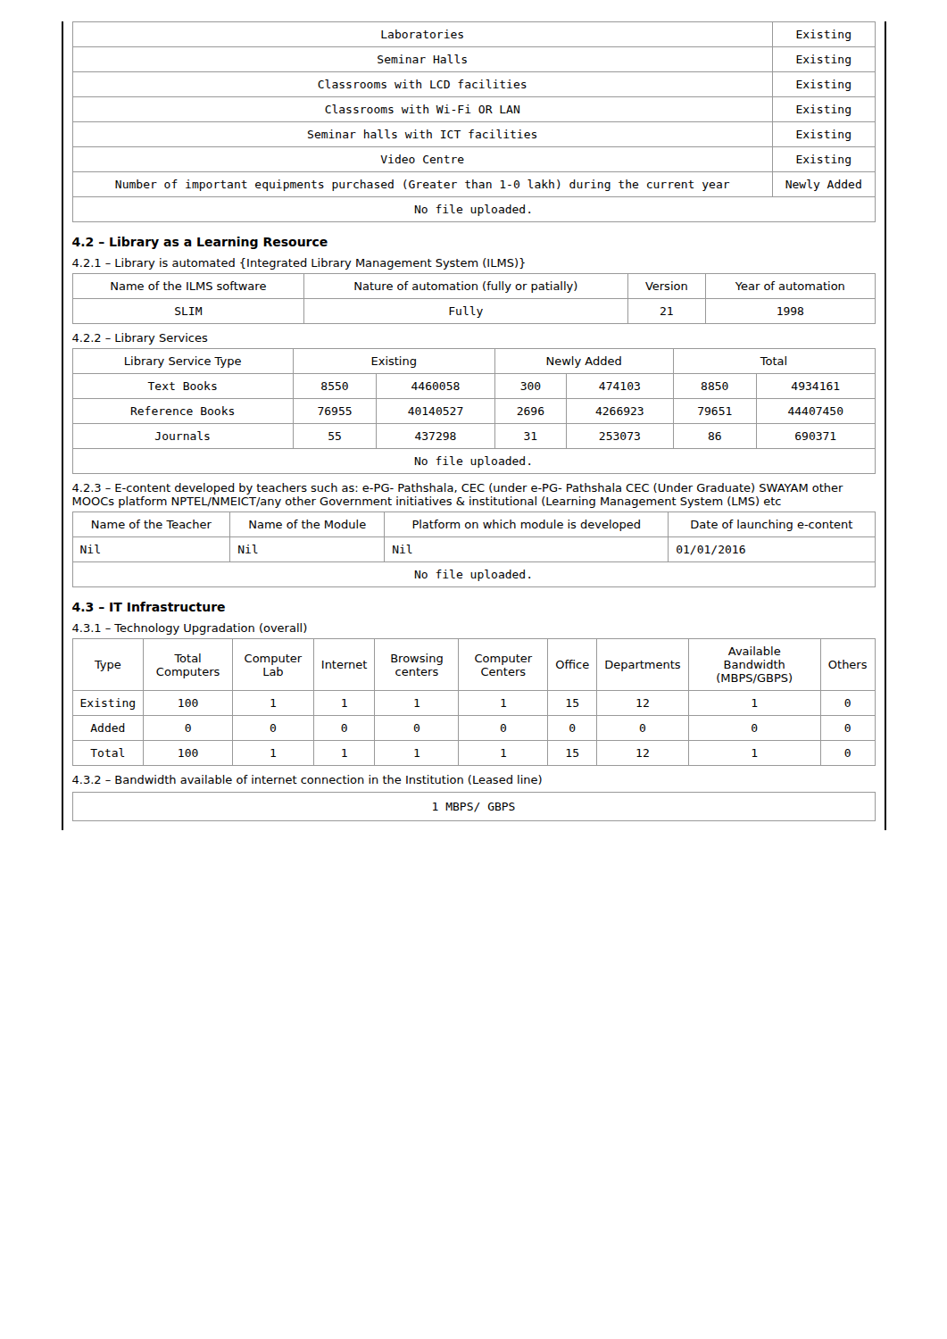| Laboratories | Existing |
| Seminar Halls | Existing |
| Classrooms with LCD facilities | Existing |
| Classrooms with Wi-Fi OR LAN | Existing |
| Seminar halls with ICT facilities | Existing |
| Video Centre | Existing |
| Number of important equipments purchased (Greater than 1-0 lakh) during the current year | Newly Added |
No file uploaded.
4.2 – Library as a Learning Resource
4.2.1 – Library is automated {Integrated Library Management System (ILMS)}
| Name of the ILMS software | Nature of automation (fully or patially) | Version | Year of automation |
| SLIM | Fully | 21 | 1998 |
4.2.2 – Library Services
| Library Service Type | Existing | Newly Added | Total |
| Text Books | 8550 | 4460058 | 300 | 474103 | 8850 | 4934161 |
| Reference Books | 76955 | 40140527 | 2696 | 4266923 | 79651 | 44407450 |
| Journals | 55 | 437298 | 31 | 253073 | 86 | 690371 |
No file uploaded.
4.2.3 – E-content developed by teachers such as: e-PG- Pathshala, CEC (under e-PG- Pathshala CEC (Under Graduate) SWAYAM other MOOCs platform NPTEL/NMEICT/any other Government initiatives & institutional (Learning Management System (LMS) etc
| Name of the Teacher | Name of the Module | Platform on which module is developed | Date of launching e-content |
| Nil | Nil | Nil | 01/01/2016 |
No file uploaded.
4.3 – IT Infrastructure
4.3.1 – Technology Upgradation (overall)
| Type | Total Computers | Computer Lab | Internet | Browsing centers | Computer Centers | Office | Departments | Available Bandwidth (MBPS/GBPS) | Others |
| Existing | 100 | 1 | 1 | 1 | 1 | 15 | 12 | 1 | 0 |
| Added | 0 | 0 | 0 | 0 | 0 | 0 | 0 | 0 | 0 |
| Total | 100 | 1 | 1 | 1 | 1 | 15 | 12 | 1 | 0 |
4.3.2 – Bandwidth available of internet connection in the Institution (Leased line)
1 MBPS/ GBPS